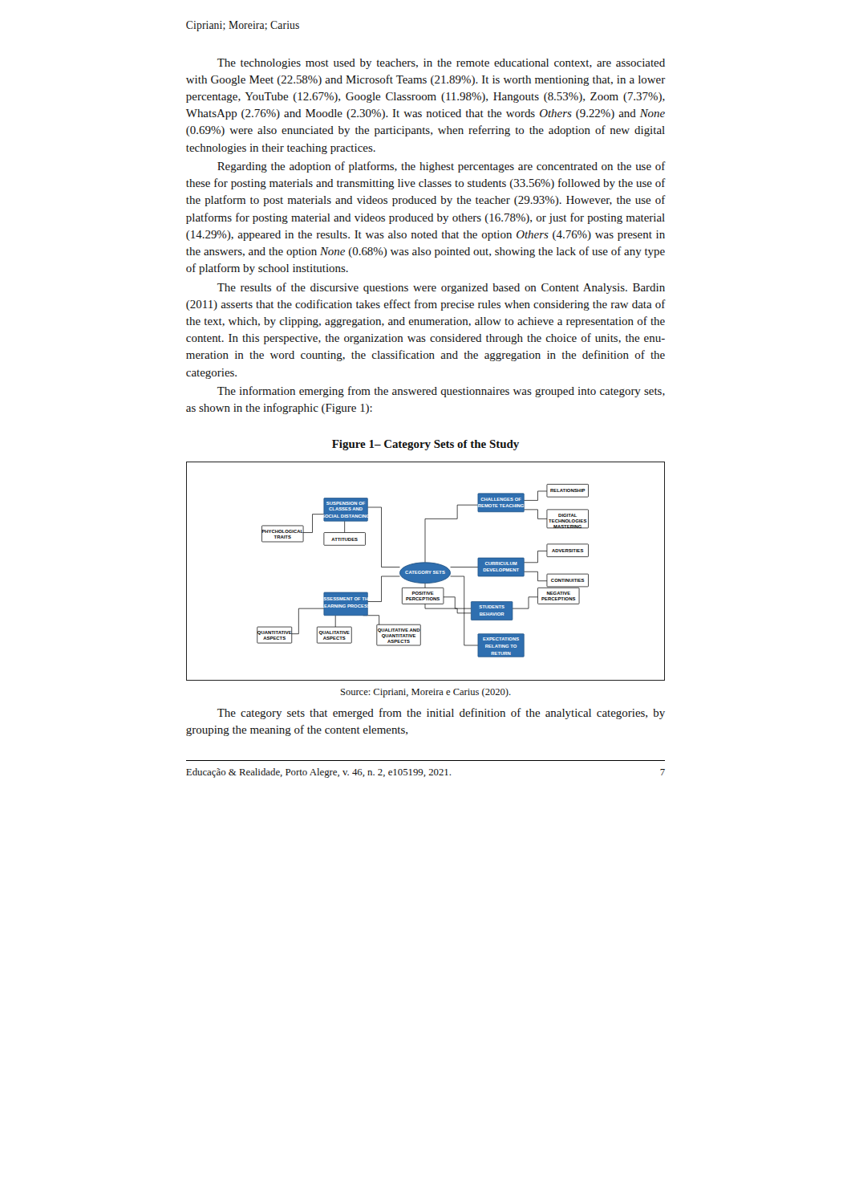Cipriani; Moreira; Carius
The technologies most used by teachers, in the remote educational context, are associated with Google Meet (22.58%) and Microsoft Teams (21.89%). It is worth mentioning that, in a lower percentage, YouTube (12.67%), Google Classroom (11.98%), Hangouts (8.53%), Zoom (7.37%), WhatsApp (2.76%) and Moodle (2.30%). It was noticed that the words Others (9.22%) and None (0.69%) were also enunciated by the participants, when referring to the adoption of new digital technologies in their teaching practices.
Regarding the adoption of platforms, the highest percentages are concentrated on the use of these for posting materials and transmitting live classes to students (33.56%) followed by the use of the platform to post materials and videos produced by the teacher (29.93%). However, the use of platforms for posting material and videos produced by others (16.78%), or just for posting material (14.29%), appeared in the results. It was also noted that the option Others (4.76%) was present in the answers, and the option None (0.68%) was also pointed out, showing the lack of use of any type of platform by school institutions.
The results of the discursive questions were organized based on Content Analysis. Bardin (2011) asserts that the codification takes effect from precise rules when considering the raw data of the text, which, by clipping, aggregation, and enumeration, allow to achieve a representation of the content. In this perspective, the organization was considered through the choice of units, the enumeration in the word counting, the classification and the aggregation in the definition of the categories.
The information emerging from the answered questionnaires was grouped into category sets, as shown in the infographic (Figure 1):
Figure 1– Category Sets of the Study
CATEGORY SETS CHALLENGES OF REMOTE TEACHING RELATIONSHIP DIGITAL TECHNOLOGIES MASTERING CURRICULUM DEVELOPMENT ADVERSITIES CONTINUITIES POSITIVE PERCEPTIONS STUDENTS BEHAVIOR NEGATIVE PERCEPTIONS EXPECTATIONS RELATING TO RETURN SUSPENSION OF CLASSES AND SOCIAL DISTANCING PHYCHOLOGICAL TRAITS ATTITUDES ASSESSMENT OF THE LEARNING PROCESS QUANTITATIVE ASPECTS QUALITATIVE ASPECTS QUALITATIVE AND QUANTITATIVE ASPECTS
Source: Cipriani, Moreira e Carius (2020).
The category sets that emerged from the initial definition of the analytical categories, by grouping the meaning of the content elements,
Educação & Realidade, Porto Alegre, v. 46, n. 2, e105199, 2021. 7